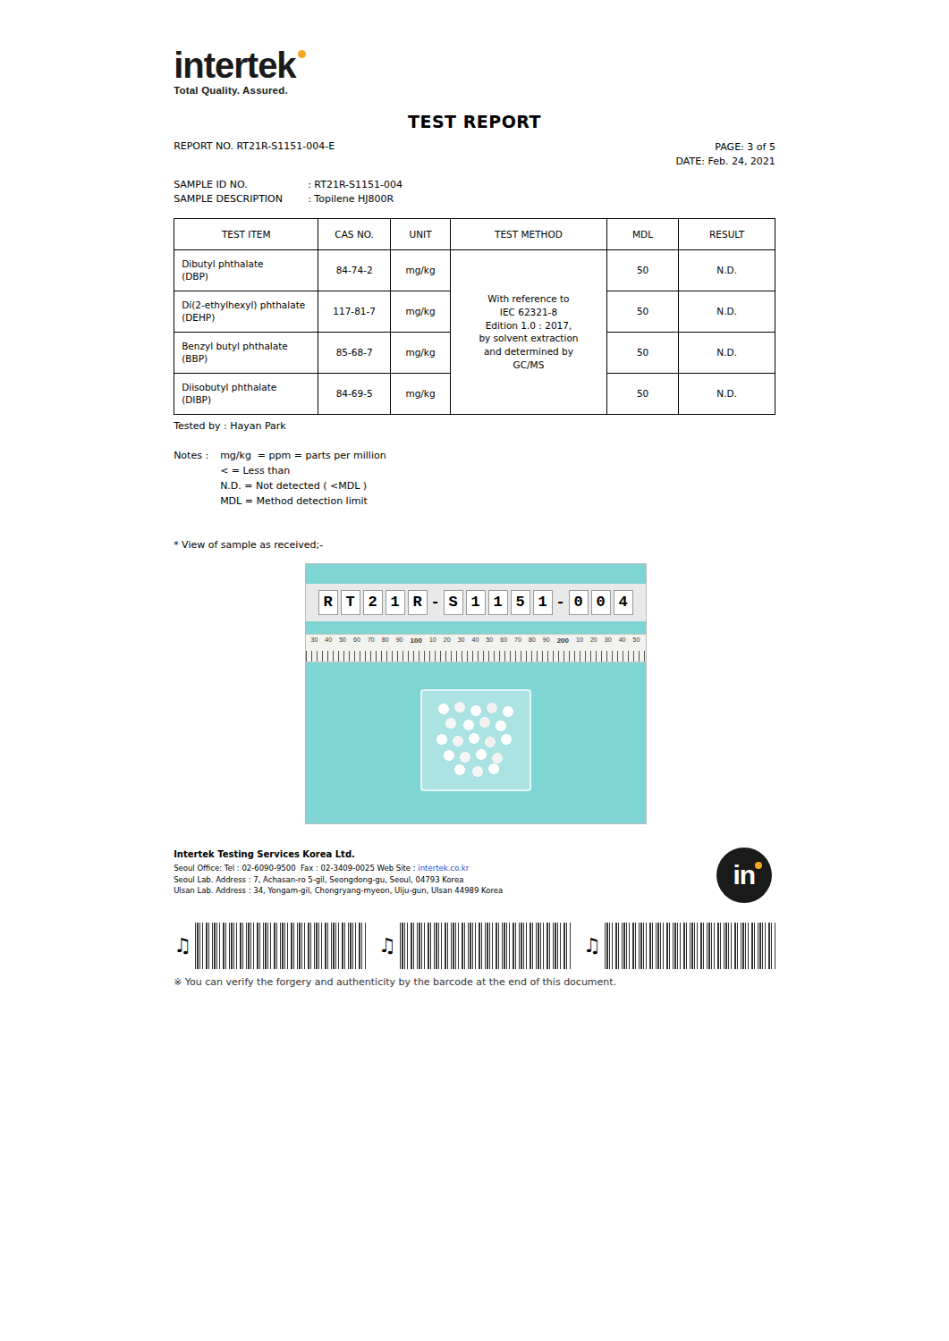intertek
Total Quality. Assured.
TEST REPORT
REPORT NO. RT21R-S1151-004-E
PAGE: 3 of 5
DATE: Feb. 24, 2021
SAMPLE ID NO.: RT21R-S1151-004
SAMPLE DESCRIPTION: Topilene HJ800R
| TEST ITEM | CAS NO. | UNIT | TEST METHOD | MDL | RESULT |
| --- | --- | --- | --- | --- | --- |
| Dibutyl phthalate (DBP) | 84-74-2 | mg/kg | With reference to IEC 62321-8 Edition 1.0 : 2017, by solvent extraction and determined by GC/MS | 50 | N.D. |
| Di(2-ethylhexyl) phthalate (DEHP) | 117-81-7 | mg/kg | 50 | N.D. |
| Benzyl butyl phthalate (BBP) | 85-68-7 | mg/kg | 50 | N.D. |
| Diisobutyl phthalate (DIBP) | 84-69-5 | mg/kg | 50 | N.D. |
Tested by : Hayan Park
Notes : mg/kg = ppm = parts per million
< = Less than
N.D. = Not detected ( <MDL )
MDL = Method detection limit
* View of sample as received;-
RT 21 R - S 1151 - 004
30405060708090 100102030405060708090 2001020304050
Intertek Testing Services Korea Ltd.
Seoul Office: Tel : 02-6090-9500 Fax : 02-3409-0025 Web Site : intertek.co.kr
Seoul Lab. Address : 7, Achasan-ro 5-gil, Seongdong-gu, Seoul, 04793 Korea
Ulsan Lab. Address : 34, Yongam-gil, Chongryang-myeon, Ulju-gun, Ulsan 44989 Korea
♫
♫
♫
※ You can verify the forgery and authenticity by the barcode at the end of this document.